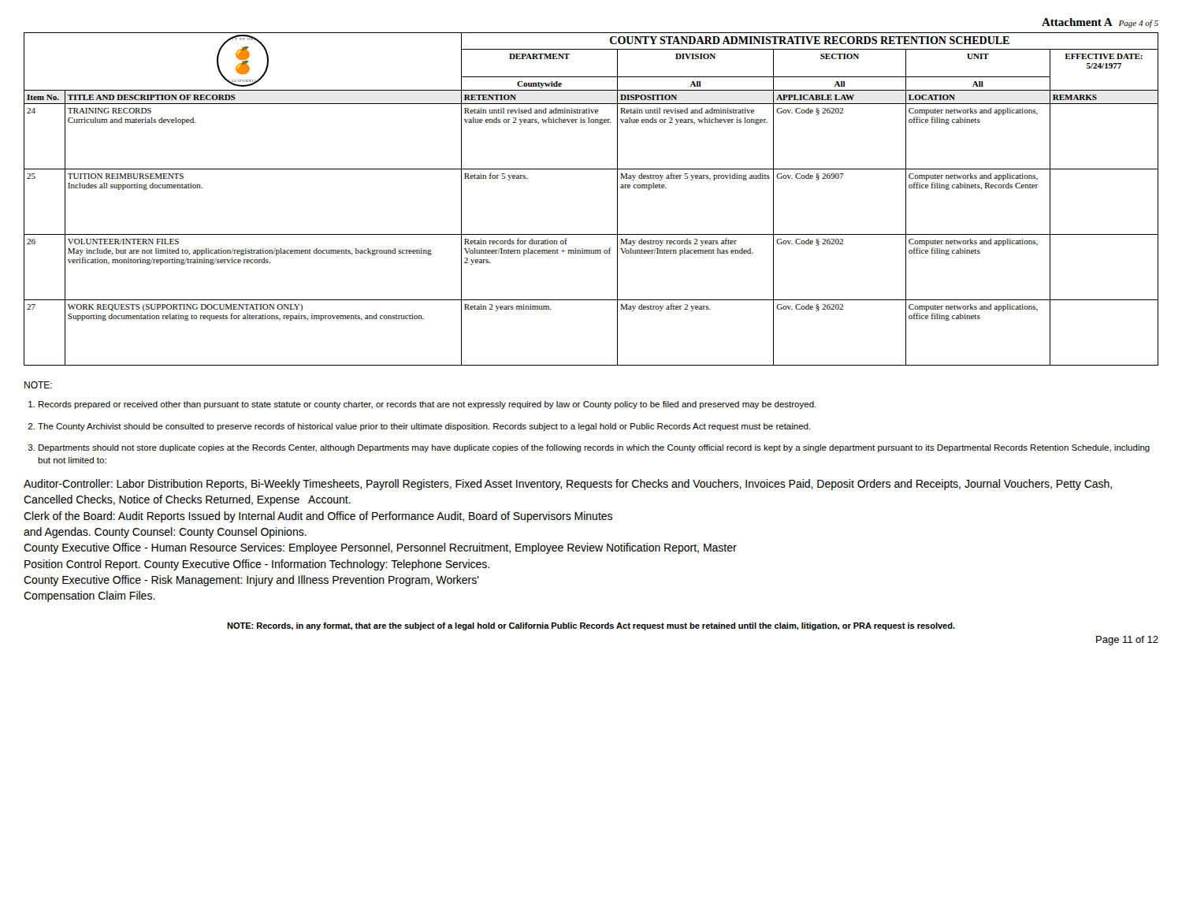Attachment A Page 4 of 5
| COUNTY OF ORANGE 🍊🍊 CALIFORNIA | COUNTY STANDARD ADMINISTRATIVE RECORDS RETENTION SCHEDULE |
| DEPARTMENT | DIVISION | SECTION | UNIT | EFFECTIVE DATE: 5/24/1977 |
| Countywide | All | All | All |
| Item No. | TITLE AND DESCRIPTION OF RECORDS | RETENTION | DISPOSITION | APPLICABLE LAW | LOCATION | REMARKS |
| 24 | TRAINING RECORDS Curriculum and materials developed. | Retain until revised and administrative value ends or 2 years, whichever is longer. | Retain until revised and administrative value ends or 2 years, whichever is longer. | Gov. Code § 26202 | Computer networks and applications, office filing cabinets | |
| 25 | TUITION REIMBURSEMENTS Includes all supporting documentation. | Retain for 5 years. | May destroy after 5 years, providing audits are complete. | Gov. Code § 26907 | Computer networks and applications, office filing cabinets, Records Center | |
| 26 | VOLUNTEER/INTERN FILES May include, but are not limited to, application/registration/placement documents, background screening verification, monitoring/reporting/training/service records. | Retain records for duration of Volunteer/Intern placement + minimum of 2 years. | May destroy records 2 years after Volunteer/Intern placement has ended. | Gov. Code § 26202 | Computer networks and applications, office filing cabinets | |
| 27 | WORK REQUESTS (SUPPORTING DOCUMENTATION ONLY) Supporting documentation relating to requests for alterations, repairs, improvements, and construction. | Retain 2 years minimum. | May destroy after 2 years. | Gov. Code § 26202 | Computer networks and applications, office filing cabinets | |
NOTE:
Records prepared or received other than pursuant to state statute or county charter, or records that are not expressly required by law or County policy to be filed and preserved may be destroyed.
The County Archivist should be consulted to preserve records of historical value prior to their ultimate disposition. Records subject to a legal hold or Public Records Act request must be retained.
Departments should not store duplicate copies at the Records Center, although Departments may have duplicate copies of the following records in which the County official record is kept by a single department pursuant to its Departmental Records Retention Schedule, including but not limited to:
Auditor-Controller: Labor Distribution Reports, Bi-Weekly Timesheets, Payroll Registers, Fixed Asset Inventory, Requests for Checks and Vouchers, Invoices Paid, Deposit Orders and Receipts, Journal Vouchers, Petty Cash, Cancelled Checks, Notice of Checks Returned, Expense Account.
Clerk of the Board: Audit Reports Issued by Internal Audit and Office of Performance Audit, Board of Supervisors Minutes
and Agendas. County Counsel: County Counsel Opinions.
County Executive Office - Human Resource Services: Employee Personnel, Personnel Recruitment, Employee Review Notification Report, Master
Position Control Report. County Executive Office - Information Technology: Telephone Services.
County Executive Office - Risk Management: Injury and Illness Prevention Program, Workers'
Compensation Claim Files.
NOTE: Records, in any format, that are the subject of a legal hold or California Public Records Act request must be retained until the claim, litigation, or PRA request is resolved.
Page 11 of 12